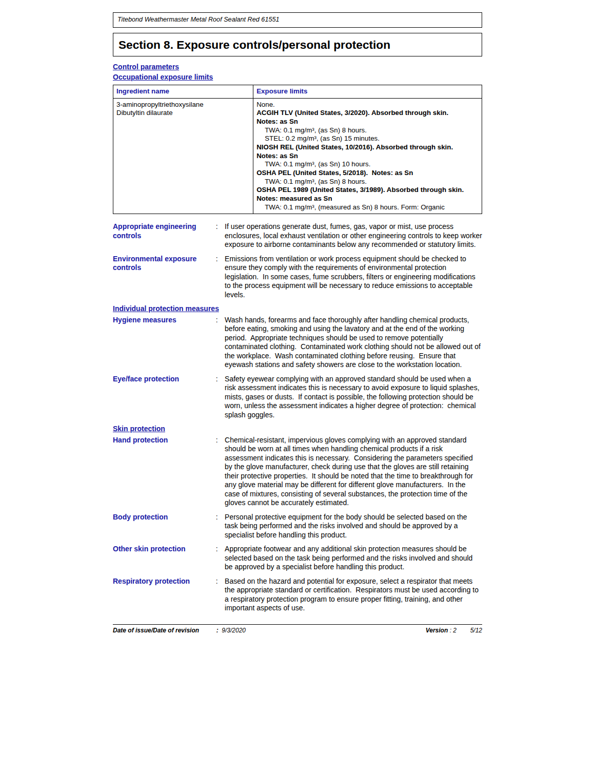Titebond Weathermaster Metal Roof Sealant Red 61551
Section 8. Exposure controls/personal protection
Control parameters
Occupational exposure limits
| Ingredient name | Exposure limits |
| --- | --- |
| 3-aminopropyltriethoxysilane Dibutyltin dilaurate | None. ACGIH TLV (United States, 3/2020). Absorbed through skin. Notes: as Sn TWA: 0.1 mg/m³, (as Sn) 8 hours. STEL: 0.2 mg/m³, (as Sn) 15 minutes. NIOSH REL (United States, 10/2016). Absorbed through skin. Notes: as Sn TWA: 0.1 mg/m³, (as Sn) 10 hours. OSHA PEL (United States, 5/2018). Notes: as Sn TWA: 0.1 mg/m³, (as Sn) 8 hours. OSHA PEL 1989 (United States, 3/1989). Absorbed through skin. Notes: measured as Sn TWA: 0.1 mg/m³, (measured as Sn) 8 hours. Form: Organic |
| Appropriate engineering controls | : | If user operations generate dust, fumes, gas, vapor or mist, use process enclosures, local exhaust ventilation or other engineering controls to keep worker exposure to airborne contaminants below any recommended or statutory limits. |
| Environmental exposure controls | : | Emissions from ventilation or work process equipment should be checked to ensure they comply with the requirements of environmental protection legislation. In some cases, fume scrubbers, filters or engineering modifications to the process equipment will be necessary to reduce emissions to acceptable levels. |
| Individual protection measures |
| Hygiene measures | : | Wash hands, forearms and face thoroughly after handling chemical products, before eating, smoking and using the lavatory and at the end of the working period. Appropriate techniques should be used to remove potentially contaminated clothing. Contaminated work clothing should not be allowed out of the workplace. Wash contaminated clothing before reusing. Ensure that eyewash stations and safety showers are close to the workstation location. |
| Eye/face protection | : | Safety eyewear complying with an approved standard should be used when a risk assessment indicates this is necessary to avoid exposure to liquid splashes, mists, gases or dusts. If contact is possible, the following protection should be worn, unless the assessment indicates a higher degree of protection: chemical splash goggles. |
| Skin protection |
| Hand protection | : | Chemical-resistant, impervious gloves complying with an approved standard should be worn at all times when handling chemical products if a risk assessment indicates this is necessary. Considering the parameters specified by the glove manufacturer, check during use that the gloves are still retaining their protective properties. It should be noted that the time to breakthrough for any glove material may be different for different glove manufacturers. In the case of mixtures, consisting of several substances, the protection time of the gloves cannot be accurately estimated. |
| Body protection | : | Personal protective equipment for the body should be selected based on the task being performed and the risks involved and should be approved by a specialist before handling this product. |
| Other skin protection | : | Appropriate footwear and any additional skin protection measures should be selected based on the task being performed and the risks involved and should be approved by a specialist before handling this product. |
| Respiratory protection | : | Based on the hazard and potential for exposure, select a respirator that meets the appropriate standard or certification. Respirators must be used according to a respiratory protection program to ensure proper fitting, training, and other important aspects of use. |
Date of issue/Date of revision
: 9/3/2020
Version : 2 5/12